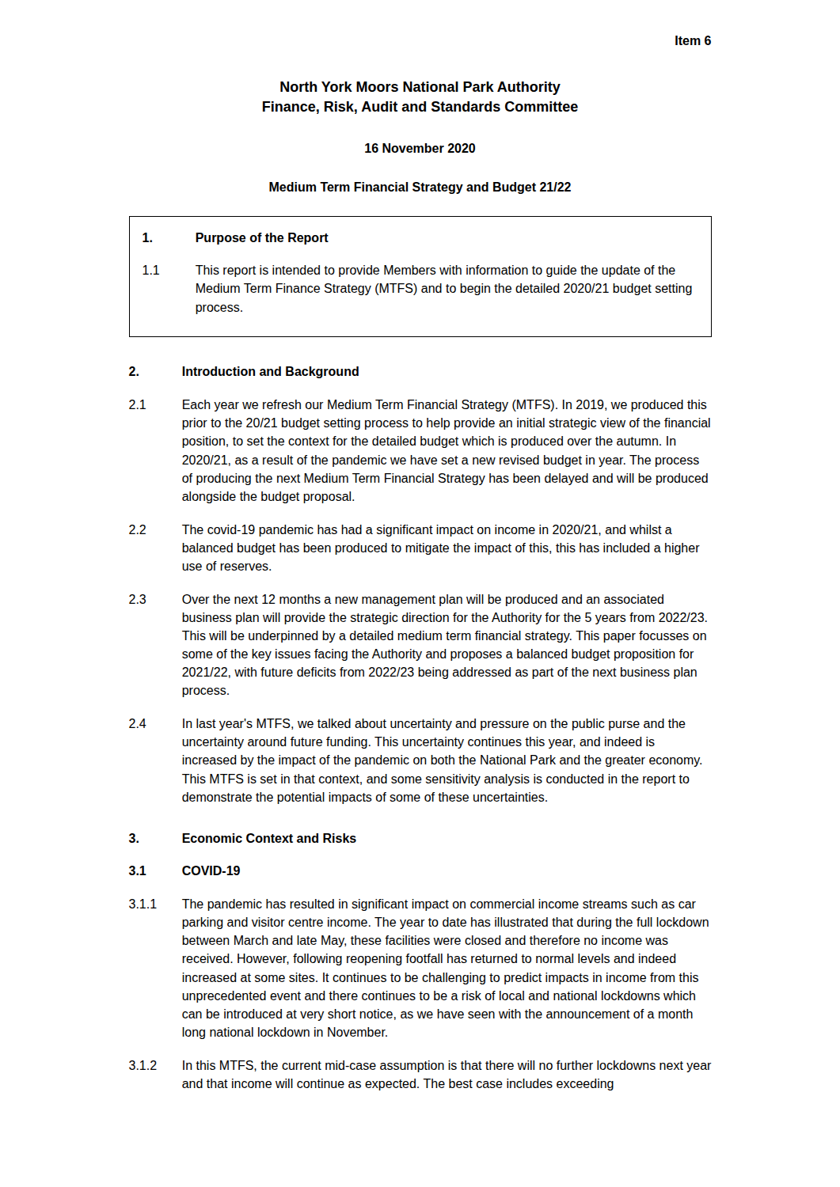Item 6
North York Moors National Park Authority
Finance, Risk, Audit and Standards Committee
16 November 2020
Medium Term Financial Strategy and Budget 21/22
1.
Purpose of the Report
1.1
This report is intended to provide Members with information to guide the update of the Medium Term Finance Strategy (MTFS) and to begin the detailed 2020/21 budget setting process.
2.
Introduction and Background
2.1
Each year we refresh our Medium Term Financial Strategy (MTFS). In 2019, we produced this prior to the 20/21 budget setting process to help provide an initial strategic view of the financial position, to set the context for the detailed budget which is produced over the autumn. In 2020/21, as a result of the pandemic we have set a new revised budget in year. The process of producing the next Medium Term Financial Strategy has been delayed and will be produced alongside the budget proposal.
2.2
The covid-19 pandemic has had a significant impact on income in 2020/21, and whilst a balanced budget has been produced to mitigate the impact of this, this has included a higher use of reserves.
2.3
Over the next 12 months a new management plan will be produced and an associated business plan will provide the strategic direction for the Authority for the 5 years from 2022/23. This will be underpinned by a detailed medium term financial strategy. This paper focusses on some of the key issues facing the Authority and proposes a balanced budget proposition for 2021/22, with future deficits from 2022/23 being addressed as part of the next business plan process.
2.4
In last year's MTFS, we talked about uncertainty and pressure on the public purse and the uncertainty around future funding. This uncertainty continues this year, and indeed is increased by the impact of the pandemic on both the National Park and the greater economy. This MTFS is set in that context, and some sensitivity analysis is conducted in the report to demonstrate the potential impacts of some of these uncertainties.
3.
Economic Context and Risks
3.1
COVID-19
3.1.1
The pandemic has resulted in significant impact on commercial income streams such as car parking and visitor centre income. The year to date has illustrated that during the full lockdown between March and late May, these facilities were closed and therefore no income was received. However, following reopening footfall has returned to normal levels and indeed increased at some sites. It continues to be challenging to predict impacts in income from this unprecedented event and there continues to be a risk of local and national lockdowns which can be introduced at very short notice, as we have seen with the announcement of a month long national lockdown in November.
3.1.2
In this MTFS, the current mid-case assumption is that there will no further lockdowns next year and that income will continue as expected. The best case includes exceeding